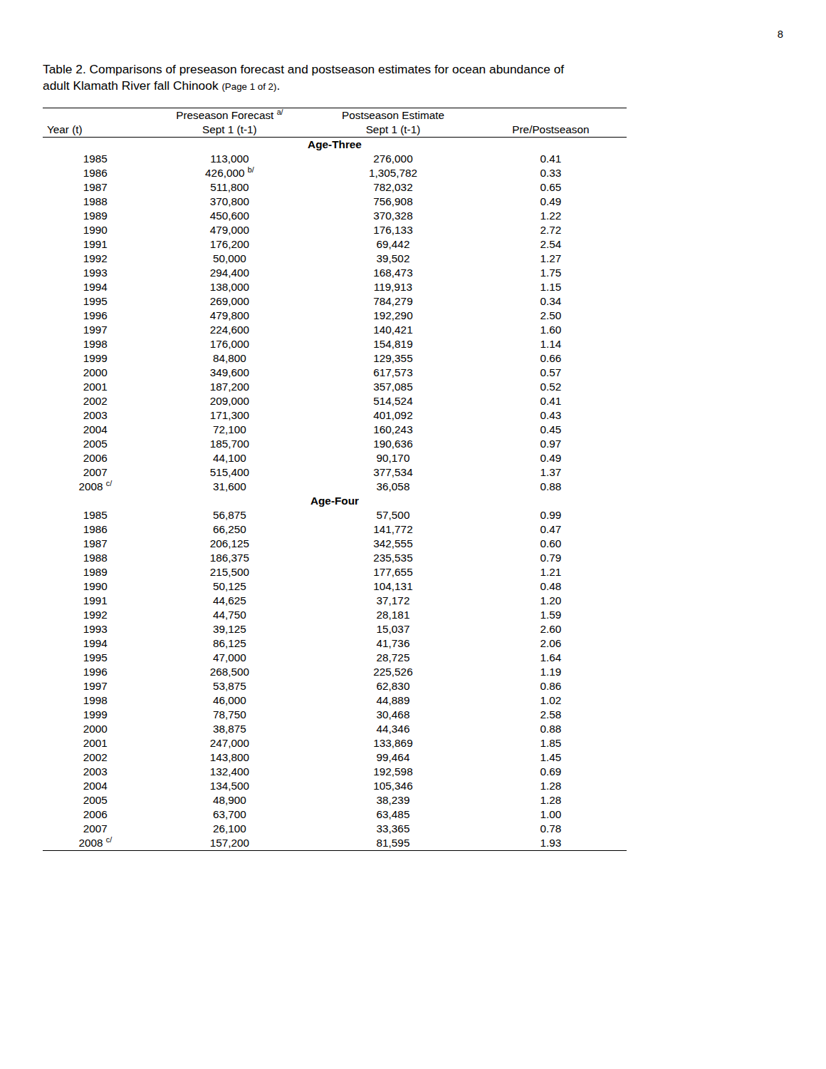8
Table 2. Comparisons of preseason forecast and postseason estimates for ocean abundance of adult Klamath River fall Chinook (Page 1 of 2).
| | Preseason Forecast a/ | Postseason Estimate | |
| --- | --- | --- | --- |
| Year (t) | Sept 1 (t-1) | Sept 1 (t-1) | Pre/Postseason |
| Age-Three |
| 1985 | 113,000 | 276,000 | 0.41 |
| 1986 | 426,000 b/ | 1,305,782 | 0.33 |
| 1987 | 511,800 | 782,032 | 0.65 |
| 1988 | 370,800 | 756,908 | 0.49 |
| 1989 | 450,600 | 370,328 | 1.22 |
| 1990 | 479,000 | 176,133 | 2.72 |
| 1991 | 176,200 | 69,442 | 2.54 |
| 1992 | 50,000 | 39,502 | 1.27 |
| 1993 | 294,400 | 168,473 | 1.75 |
| 1994 | 138,000 | 119,913 | 1.15 |
| 1995 | 269,000 | 784,279 | 0.34 |
| 1996 | 479,800 | 192,290 | 2.50 |
| 1997 | 224,600 | 140,421 | 1.60 |
| 1998 | 176,000 | 154,819 | 1.14 |
| 1999 | 84,800 | 129,355 | 0.66 |
| 2000 | 349,600 | 617,573 | 0.57 |
| 2001 | 187,200 | 357,085 | 0.52 |
| 2002 | 209,000 | 514,524 | 0.41 |
| 2003 | 171,300 | 401,092 | 0.43 |
| 2004 | 72,100 | 160,243 | 0.45 |
| 2005 | 185,700 | 190,636 | 0.97 |
| 2006 | 44,100 | 90,170 | 0.49 |
| 2007 | 515,400 | 377,534 | 1.37 |
| 2008 c/ | 31,600 | 36,058 | 0.88 |
| Age-Four |
| 1985 | 56,875 | 57,500 | 0.99 |
| 1986 | 66,250 | 141,772 | 0.47 |
| 1987 | 206,125 | 342,555 | 0.60 |
| 1988 | 186,375 | 235,535 | 0.79 |
| 1989 | 215,500 | 177,655 | 1.21 |
| 1990 | 50,125 | 104,131 | 0.48 |
| 1991 | 44,625 | 37,172 | 1.20 |
| 1992 | 44,750 | 28,181 | 1.59 |
| 1993 | 39,125 | 15,037 | 2.60 |
| 1994 | 86,125 | 41,736 | 2.06 |
| 1995 | 47,000 | 28,725 | 1.64 |
| 1996 | 268,500 | 225,526 | 1.19 |
| 1997 | 53,875 | 62,830 | 0.86 |
| 1998 | 46,000 | 44,889 | 1.02 |
| 1999 | 78,750 | 30,468 | 2.58 |
| 2000 | 38,875 | 44,346 | 0.88 |
| 2001 | 247,000 | 133,869 | 1.85 |
| 2002 | 143,800 | 99,464 | 1.45 |
| 2003 | 132,400 | 192,598 | 0.69 |
| 2004 | 134,500 | 105,346 | 1.28 |
| 2005 | 48,900 | 38,239 | 1.28 |
| 2006 | 63,700 | 63,485 | 1.00 |
| 2007 | 26,100 | 33,365 | 0.78 |
| 2008 c/ | 157,200 | 81,595 | 1.93 |